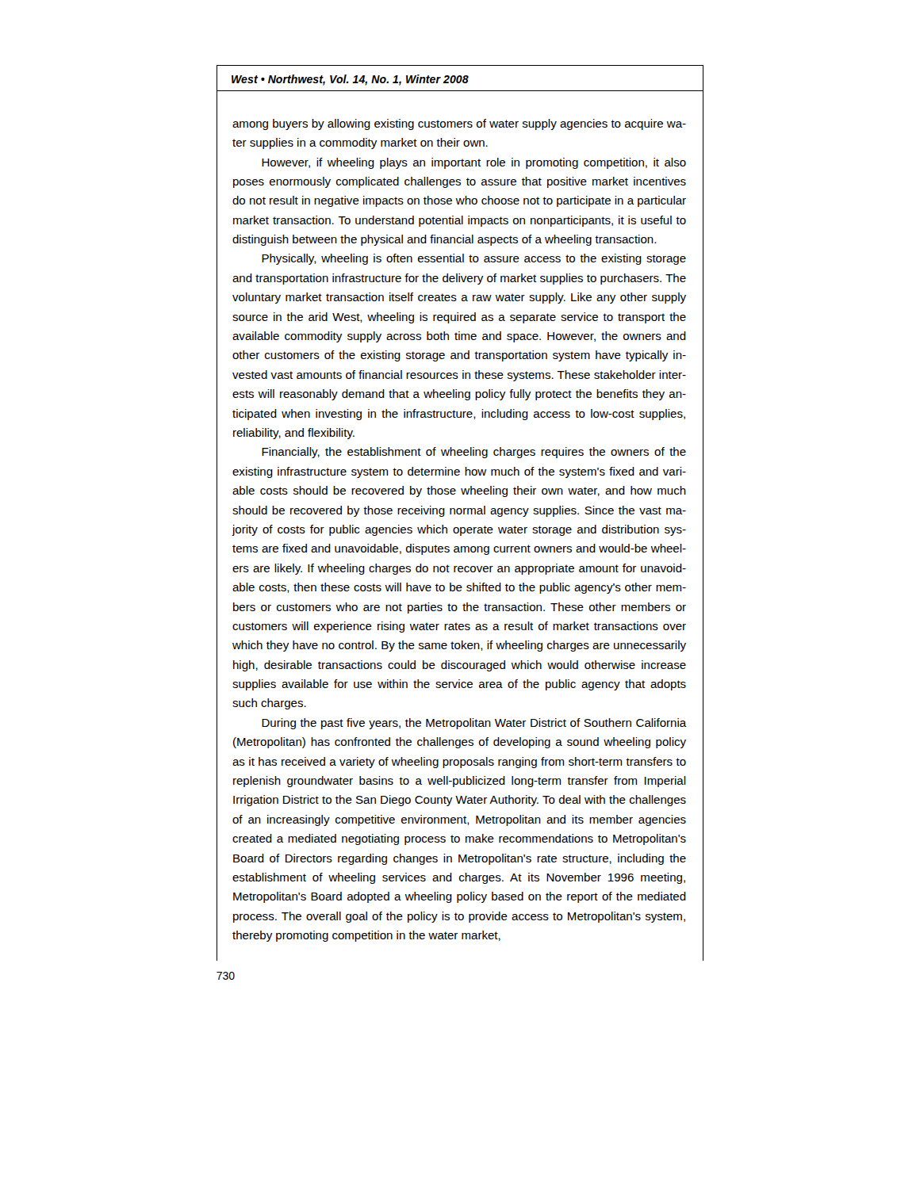West • Northwest, Vol. 14, No. 1, Winter 2008
among buyers by allowing existing customers of water supply agencies to acquire water supplies in a commodity market on their own.
However, if wheeling plays an important role in promoting competition, it also poses enormously complicated challenges to assure that positive market incentives do not result in negative impacts on those who choose not to participate in a particular market transaction. To understand potential impacts on nonparticipants, it is useful to distinguish between the physical and financial aspects of a wheeling transaction.
Physically, wheeling is often essential to assure access to the existing storage and transportation infrastructure for the delivery of market supplies to purchasers. The voluntary market transaction itself creates a raw water supply. Like any other supply source in the arid West, wheeling is required as a separate service to transport the available commodity supply across both time and space. However, the owners and other customers of the existing storage and transportation system have typically invested vast amounts of financial resources in these systems. These stakeholder interests will reasonably demand that a wheeling policy fully protect the benefits they anticipated when investing in the infrastructure, including access to low-cost supplies, reliability, and flexibility.
Financially, the establishment of wheeling charges requires the owners of the existing infrastructure system to determine how much of the system's fixed and variable costs should be recovered by those wheeling their own water, and how much should be recovered by those receiving normal agency supplies. Since the vast majority of costs for public agencies which operate water storage and distribution systems are fixed and unavoidable, disputes among current owners and would-be wheelers are likely. If wheeling charges do not recover an appropriate amount for unavoidable costs, then these costs will have to be shifted to the public agency's other members or customers who are not parties to the transaction. These other members or customers will experience rising water rates as a result of market transactions over which they have no control. By the same token, if wheeling charges are unnecessarily high, desirable transactions could be discouraged which would otherwise increase supplies available for use within the service area of the public agency that adopts such charges.
During the past five years, the Metropolitan Water District of Southern California (Metropolitan) has confronted the challenges of developing a sound wheeling policy as it has received a variety of wheeling proposals ranging from short-term transfers to replenish groundwater basins to a well-publicized long-term transfer from Imperial Irrigation District to the San Diego County Water Authority. To deal with the challenges of an increasingly competitive environment, Metropolitan and its member agencies created a mediated negotiating process to make recommendations to Metropolitan's Board of Directors regarding changes in Metropolitan's rate structure, including the establishment of wheeling services and charges. At its November 1996 meeting, Metropolitan's Board adopted a wheeling policy based on the report of the mediated process. The overall goal of the policy is to provide access to Metropolitan's system, thereby promoting competition in the water market,
730